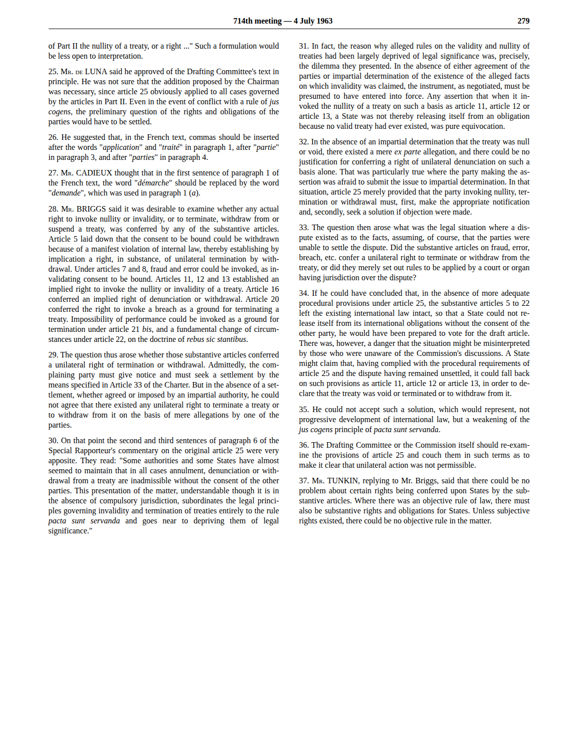714th meeting — 4 July 1963 279
of Part II the nullity of a treaty, or a right ..." Such a formulation would be less open to interpretation.
25. Mr. de LUNA said he approved of the Drafting Committee's text in principle. He was not sure that the addition proposed by the Chairman was necessary, since article 25 obviously applied to all cases governed by the articles in Part II. Even in the event of conflict with a rule of jus cogens, the preliminary question of the rights and obligations of the parties would have to be settled.
26. He suggested that, in the French text, commas should be inserted after the words "application" and "traité" in paragraph 1, after "partie" in paragraph 3, and after "parties" in paragraph 4.
27. Mr. CADIEUX thought that in the first sentence of paragraph 1 of the French text, the word "démarche" should be replaced by the word "demande", which was used in paragraph 1 (a).
28. Mr. BRIGGS said it was desirable to examine whether any actual right to invoke nullity or invalidity, or to terminate, withdraw from or suspend a treaty, was conferred by any of the substantive articles. Article 5 laid down that the consent to be bound could be withdrawn because of a manifest violation of internal law, thereby establishing by implication a right, in substance, of unilateral termination by withdrawal. Under articles 7 and 8, fraud and error could be invoked, as invalidating consent to be bound. Articles 11, 12 and 13 established an implied right to invoke the nullity or invalidity of a treaty. Article 16 conferred an implied right of denunciation or withdrawal. Article 20 conferred the right to invoke a breach as a ground for terminating a treaty. Impossibility of performance could be invoked as a ground for termination under article 21 bis, and a fundamental change of circumstances under article 22, on the doctrine of rebus sic stantibus.
29. The question thus arose whether those substantive articles conferred a unilateral right of termination or withdrawal. Admittedly, the complaining party must give notice and must seek a settlement by the means specified in Article 33 of the Charter. But in the absence of a settlement, whether agreed or imposed by an impartial authority, he could not agree that there existed any unilateral right to terminate a treaty or to withdraw from it on the basis of mere allegations by one of the parties.
30. On that point the second and third sentences of paragraph 6 of the Special Rapporteur's commentary on the original article 25 were very apposite. They read: "Some authorities and some States have almost seemed to maintain that in all cases annulment, denunciation or withdrawal from a treaty are inadmissible without the consent of the other parties. This presentation of the matter, understandable though it is in the absence of compulsory jurisdiction, subordinates the legal principles governing invalidity and termination of treaties entirely to the rule pacta sunt servanda and goes near to depriving them of legal significance."
31. In fact, the reason why alleged rules on the validity and nullity of treaties had been largely deprived of legal significance was, precisely, the dilemma they presented. In the absence of either agreement of the parties or impartial determination of the existence of the alleged facts on which invalidity was claimed, the instrument, as negotiated, must be presumed to have entered into force. Any assertion that when it invoked the nullity of a treaty on such a basis as article 11, article 12 or article 13, a State was not thereby releasing itself from an obligation because no valid treaty had ever existed, was pure equivocation.
32. In the absence of an impartial determination that the treaty was null or void, there existed a mere ex parte allegation, and there could be no justification for conferring a right of unilateral denunciation on such a basis alone. That was particularly true where the party making the assertion was afraid to submit the issue to impartial determination. In that situation, article 25 merely provided that the party invoking nullity, termination or withdrawal must, first, make the appropriate notification and, secondly, seek a solution if objection were made.
33. The question then arose what was the legal situation where a dispute existed as to the facts, assuming, of course, that the parties were unable to settle the dispute. Did the substantive articles on fraud, error, breach, etc. confer a unilateral right to terminate or withdraw from the treaty, or did they merely set out rules to be applied by a court or organ having jurisdiction over the dispute?
34. If he could have concluded that, in the absence of more adequate procedural provisions under article 25, the substantive articles 5 to 22 left the existing international law intact, so that a State could not release itself from its international obligations without the consent of the other party, he would have been prepared to vote for the draft article. There was, however, a danger that the situation might be misinterpreted by those who were unaware of the Commission's discussions. A State might claim that, having complied with the procedural requirements of article 25 and the dispute having remained unsettled, it could fall back on such provisions as article 11, article 12 or article 13, in order to declare that the treaty was void or terminated or to withdraw from it.
35. He could not accept such a solution, which would represent, not progressive development of international law, but a weakening of the jus cogens principle of pacta sunt servanda.
36. The Drafting Committee or the Commission itself should re-examine the provisions of article 25 and couch them in such terms as to make it clear that unilateral action was not permissible.
37. Mr. TUNKIN, replying to Mr. Briggs, said that there could be no problem about certain rights being conferred upon States by the substantive articles. Where there was an objective rule of law, there must also be substantive rights and obligations for States. Unless subjective rights existed, there could be no objective rule in the matter.